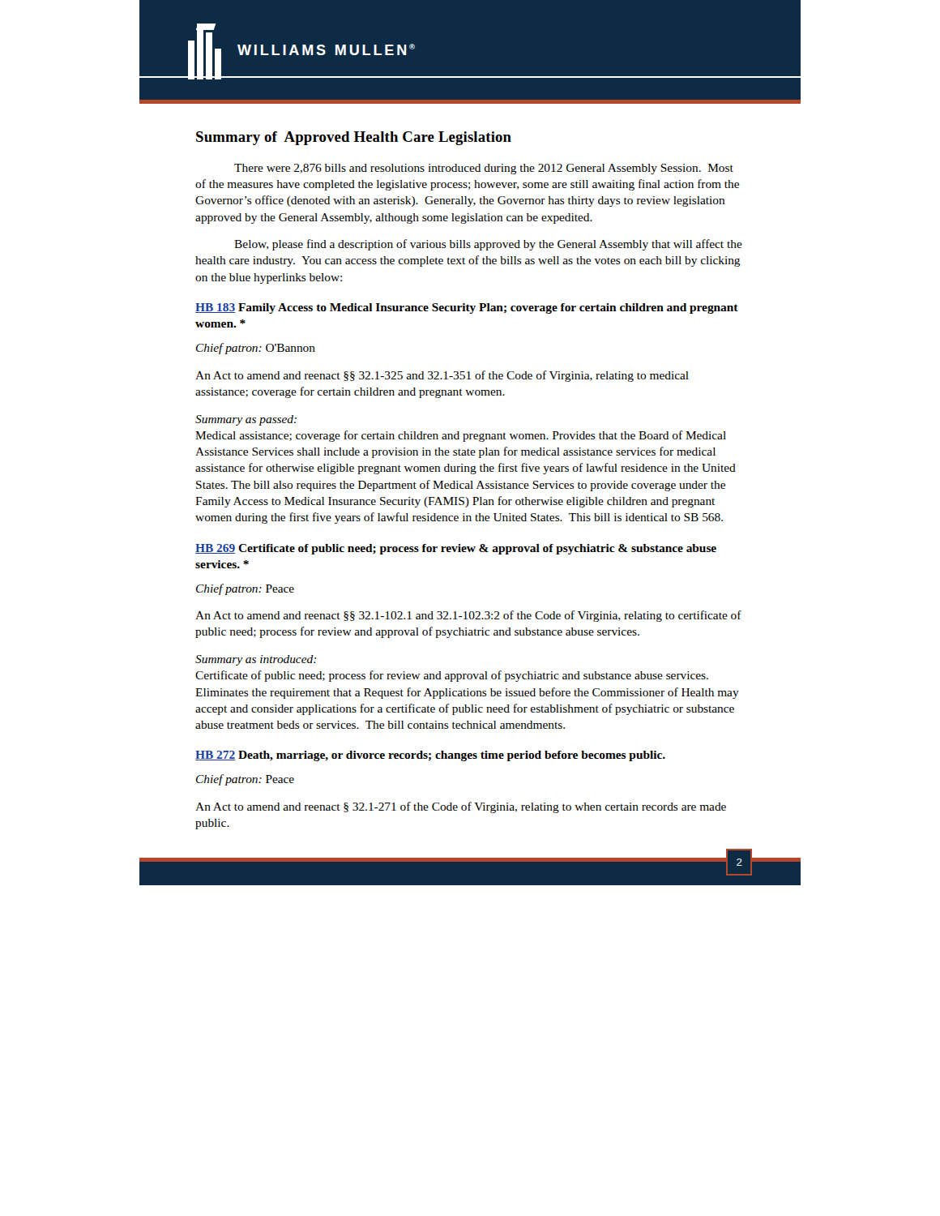WILLIAMS MULLEN®
Summary of Approved Health Care Legislation
There were 2,876 bills and resolutions introduced during the 2012 General Assembly Session. Most of the measures have completed the legislative process; however, some are still awaiting final action from the Governor’s office (denoted with an asterisk). Generally, the Governor has thirty days to review legislation approved by the General Assembly, although some legislation can be expedited.
Below, please find a description of various bills approved by the General Assembly that will affect the health care industry. You can access the complete text of the bills as well as the votes on each bill by clicking on the blue hyperlinks below:
HB 183 Family Access to Medical Insurance Security Plan; coverage for certain children and pregnant women. *
Chief patron: O'Bannon
An Act to amend and reenact §§ 32.1-325 and 32.1-351 of the Code of Virginia, relating to medical assistance; coverage for certain children and pregnant women.
Summary as passed:
Medical assistance; coverage for certain children and pregnant women. Provides that the Board of Medical Assistance Services shall include a provision in the state plan for medical assistance services for medical assistance for otherwise eligible pregnant women during the first five years of lawful residence in the United States. The bill also requires the Department of Medical Assistance Services to provide coverage under the Family Access to Medical Insurance Security (FAMIS) Plan for otherwise eligible children and pregnant women during the first five years of lawful residence in the United States. This bill is identical to SB 568.
HB 269 Certificate of public need; process for review & approval of psychiatric & substance abuse services. *
Chief patron: Peace
An Act to amend and reenact §§ 32.1-102.1 and 32.1-102.3:2 of the Code of Virginia, relating to certificate of public need; process for review and approval of psychiatric and substance abuse services.
Summary as introduced:
Certificate of public need; process for review and approval of psychiatric and substance abuse services. Eliminates the requirement that a Request for Applications be issued before the Commissioner of Health may accept and consider applications for a certificate of public need for establishment of psychiatric or substance abuse treatment beds or services. The bill contains technical amendments.
HB 272 Death, marriage, or divorce records; changes time period before becomes public.
Chief patron: Peace
An Act to amend and reenact § 32.1-271 of the Code of Virginia, relating to when certain records are made public.
2